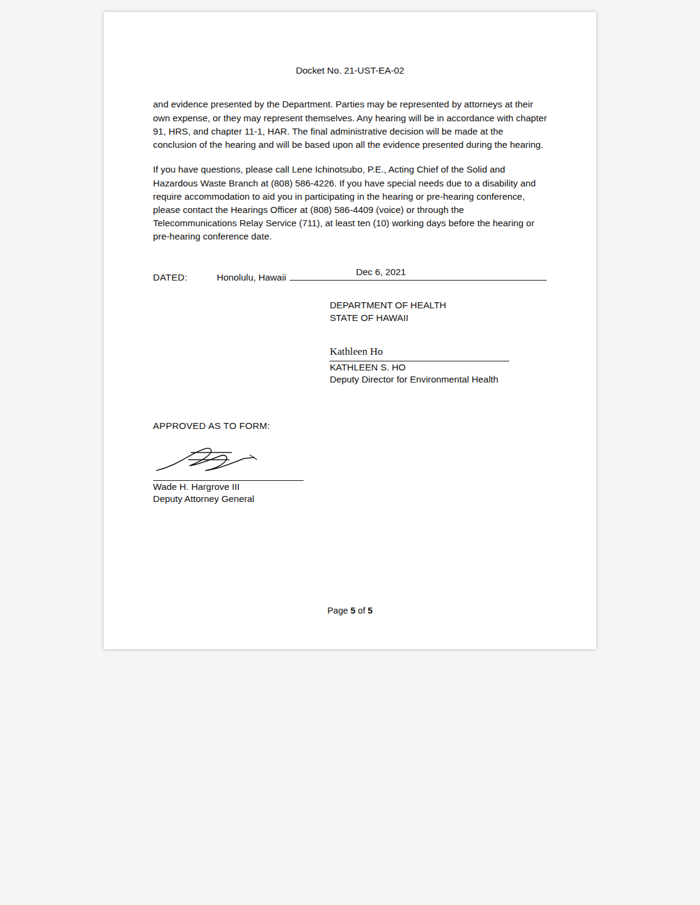Docket No. 21-UST-EA-02
and evidence presented by the Department. Parties may be represented by attorneys at their own expense, or they may represent themselves. Any hearing will be in accordance with chapter 91, HRS, and chapter 11-1, HAR. The final administrative decision will be made at the conclusion of the hearing and will be based upon all the evidence presented during the hearing.
If you have questions, please call Lene Ichinotsubo, P.E., Acting Chief of the Solid and Hazardous Waste Branch at (808) 586-4226. If you have special needs due to a disability and require accommodation to aid you in participating in the hearing or pre-hearing conference, please contact the Hearings Officer at (808) 586-4409 (voice) or through the Telecommunications Relay Service (711), at least ten (10) working days before the hearing or pre-hearing conference date.
DATED:
Honolulu, Hawaii
Dec 6, 2021
DEPARTMENT OF HEALTH
STATE OF HAWAII
Kathleen Ho
KATHLEEN S. HO
Deputy Director for Environmental Health
APPROVED AS TO FORM:
Wade H. Hargrove III
Deputy Attorney General
Page 5 of 5